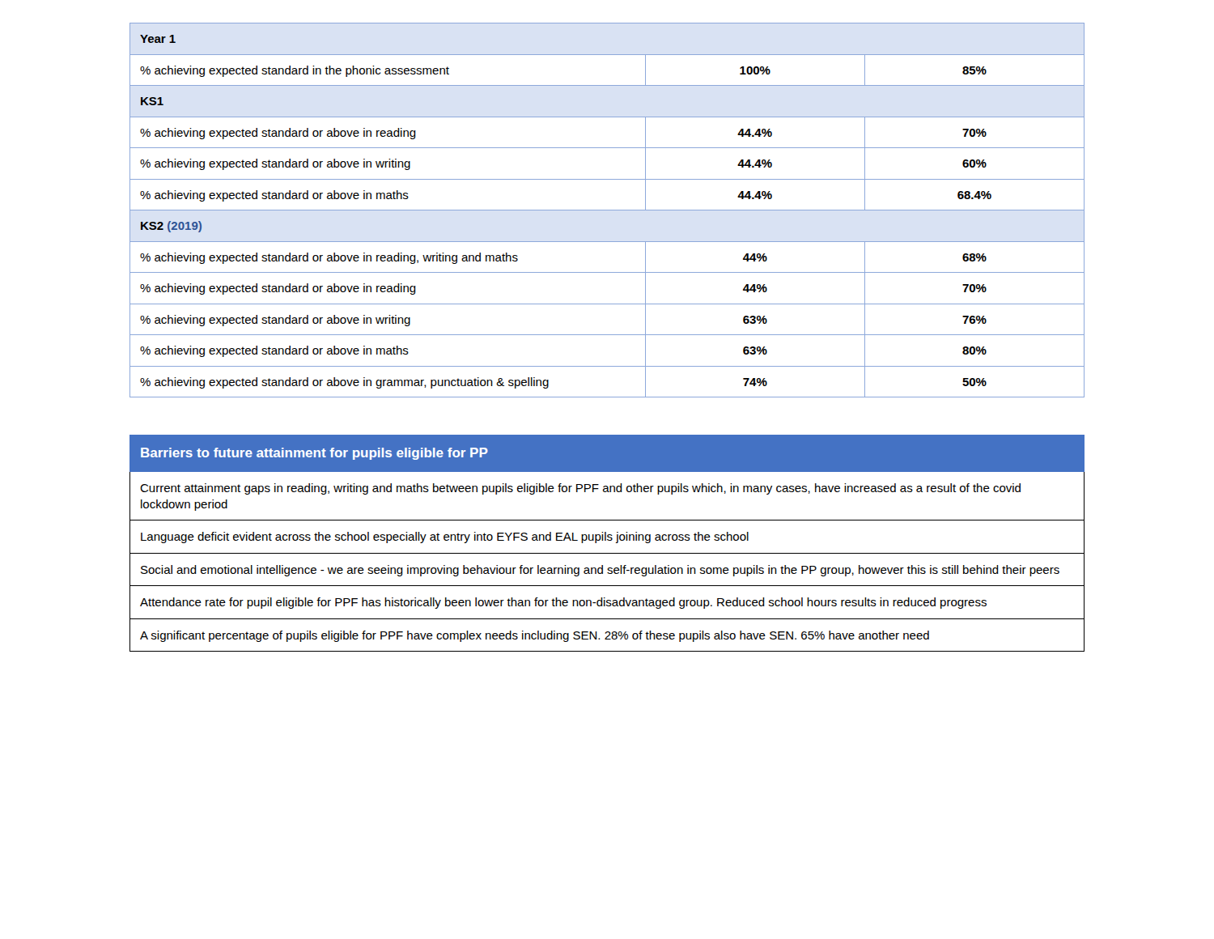| Year 1 |
| % achieving expected standard in the phonic assessment | 100% | 85% |
| KS1 |
| % achieving expected standard or above in reading | 44.4% | 70% |
| % achieving expected standard or above in writing | 44.4% | 60% |
| % achieving expected standard or above in maths | 44.4% | 68.4% |
| KS2 (2019) |
| % achieving expected standard or above in reading, writing and maths | 44% | 68% |
| % achieving expected standard or above in reading | 44% | 70% |
| % achieving expected standard or above in writing | 63% | 76% |
| % achieving expected standard or above in maths | 63% | 80% |
| % achieving expected standard or above in grammar, punctuation & spelling | 74% | 50% |
| Barriers to future attainment for pupils eligible for PP |
| --- |
| Current attainment gaps in reading, writing and maths between pupils eligible for PPF and other pupils which, in many cases, have increased as a result of the covid lockdown period |
| Language deficit evident across the school especially at entry into EYFS and EAL pupils joining across the school |
| Social and emotional intelligence - we are seeing improving behaviour for learning and self-regulation in some pupils in the PP group, however this is still behind their peers |
| Attendance rate for pupil eligible for PPF has historically been lower than for the non-disadvantaged group. Reduced school hours results in reduced progress |
| A significant percentage of pupils eligible for PPF have complex needs including SEN. 28% of these pupils also have SEN. 65% have another need |